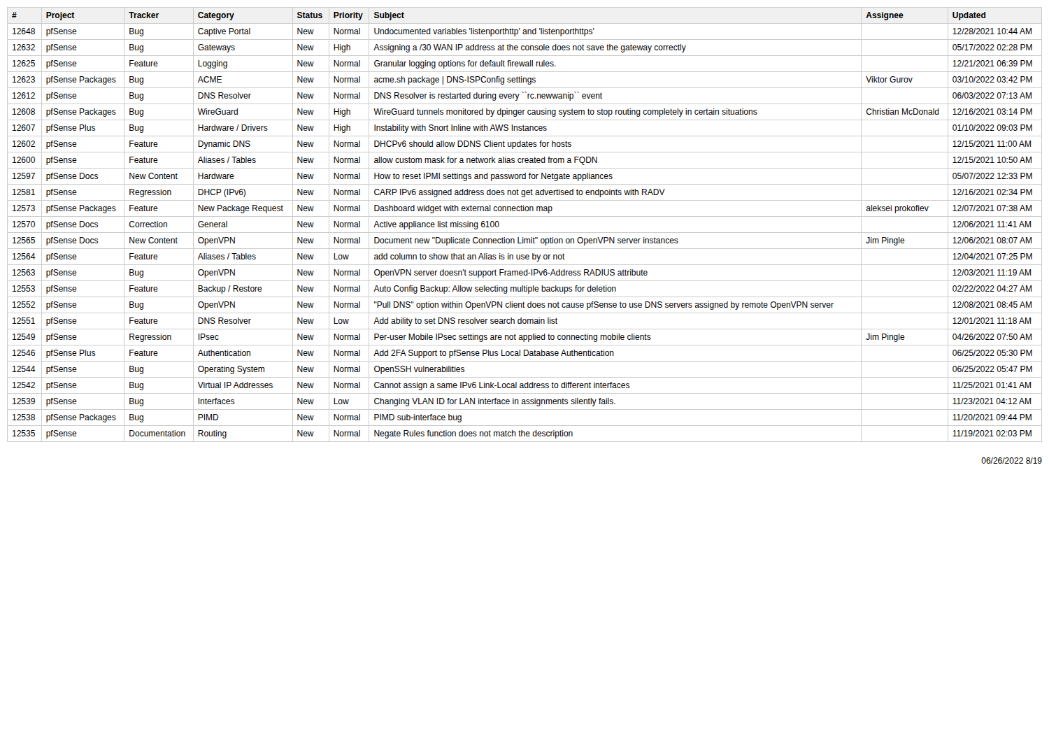| # | Project | Tracker | Category | Status | Priority | Subject | Assignee | Updated |
| --- | --- | --- | --- | --- | --- | --- | --- | --- |
| 12648 | pfSense | Bug | Captive Portal | New | Normal | Undocumented variables 'listenporthttp' and 'listenporthttps' | | 12/28/2021 10:44 AM |
| 12632 | pfSense | Bug | Gateways | New | High | Assigning a /30 WAN IP address at the console does not save the gateway correctly | | 05/17/2022 02:28 PM |
| 12625 | pfSense | Feature | Logging | New | Normal | Granular logging options for default firewall rules. | | 12/21/2021 06:39 PM |
| 12623 | pfSense Packages | Bug | ACME | New | Normal | acme.sh package / DNS-ISPConfig settings | Viktor Gurov | 03/10/2022 03:42 PM |
| 12612 | pfSense | Bug | DNS Resolver | New | Normal | DNS Resolver is restarted during every ``rc.newwanip`` event | | 06/03/2022 07:13 AM |
| 12608 | pfSense Packages | Bug | WireGuard | New | High | WireGuard tunnels monitored by dpinger causing system to stop routing completely in certain situations | Christian McDonald | 12/16/2021 03:14 PM |
| 12607 | pfSense Plus | Bug | Hardware / Drivers | New | High | Instability with Snort Inline with AWS Instances | | 01/10/2022 09:03 PM |
| 12602 | pfSense | Feature | Dynamic DNS | New | Normal | DHCPv6 should allow DDNS Client updates for hosts | | 12/15/2021 11:00 AM |
| 12600 | pfSense | Feature | Aliases / Tables | New | Normal | allow custom mask for a network alias created from a FQDN | | 12/15/2021 10:50 AM |
| 12597 | pfSense Docs | New Content | Hardware | New | Normal | How to reset IPMI settings and password for Netgate appliances | | 05/07/2022 12:33 PM |
| 12581 | pfSense | Regression | DHCP (IPv6) | New | Normal | CARP IPv6 assigned address does not get advertised to endpoints with RADV | | 12/16/2021 02:34 PM |
| 12573 | pfSense Packages | Feature | New Package Request | New | Normal | Dashboard widget with external connection map | aleksei prokofiev | 12/07/2021 07:38 AM |
| 12570 | pfSense Docs | Correction | General | New | Normal | Active appliance list missing 6100 | | 12/06/2021 11:41 AM |
| 12565 | pfSense Docs | New Content | OpenVPN | New | Normal | Document new "Duplicate Connection Limit" option on OpenVPN server instances | Jim Pingle | 12/06/2021 08:07 AM |
| 12564 | pfSense | Feature | Aliases / Tables | New | Low | add column to show that an Alias is in use by or not | | 12/04/2021 07:25 PM |
| 12563 | pfSense | Bug | OpenVPN | New | Normal | OpenVPN server doesn't support Framed-IPv6-Address RADIUS attribute | | 12/03/2021 11:19 AM |
| 12553 | pfSense | Feature | Backup / Restore | New | Normal | Auto Config Backup: Allow selecting multiple backups for deletion | | 02/22/2022 04:27 AM |
| 12552 | pfSense | Bug | OpenVPN | New | Normal | "Pull DNS" option within OpenVPN client does not cause pfSense to use DNS servers assigned by remote OpenVPN server | | 12/08/2021 08:45 AM |
| 12551 | pfSense | Feature | DNS Resolver | New | Low | Add ability to set DNS resolver search domain list | | 12/01/2021 11:18 AM |
| 12549 | pfSense | Regression | IPsec | New | Normal | Per-user Mobile IPsec settings are not applied to connecting mobile clients | Jim Pingle | 04/26/2022 07:50 AM |
| 12546 | pfSense Plus | Feature | Authentication | New | Normal | Add 2FA Support to pfSense Plus Local Database Authentication | | 06/25/2022 05:30 PM |
| 12544 | pfSense | Bug | Operating System | New | Normal | OpenSSH vulnerabilities | | 06/25/2022 05:47 PM |
| 12542 | pfSense | Bug | Virtual IP Addresses | New | Normal | Cannot assign a same IPv6 Link-Local address to different interfaces | | 11/25/2021 01:41 AM |
| 12539 | pfSense | Bug | Interfaces | New | Low | Changing VLAN ID for LAN interface in assignments silently fails. | | 11/23/2021 04:12 AM |
| 12538 | pfSense Packages | Bug | PIMD | New | Normal | PIMD sub-interface bug | | 11/20/2021 09:44 PM |
| 12535 | pfSense | Documentation | Routing | New | Normal | Negate Rules function does not match the description | | 11/19/2021 02:03 PM |
06/26/2022 8/19